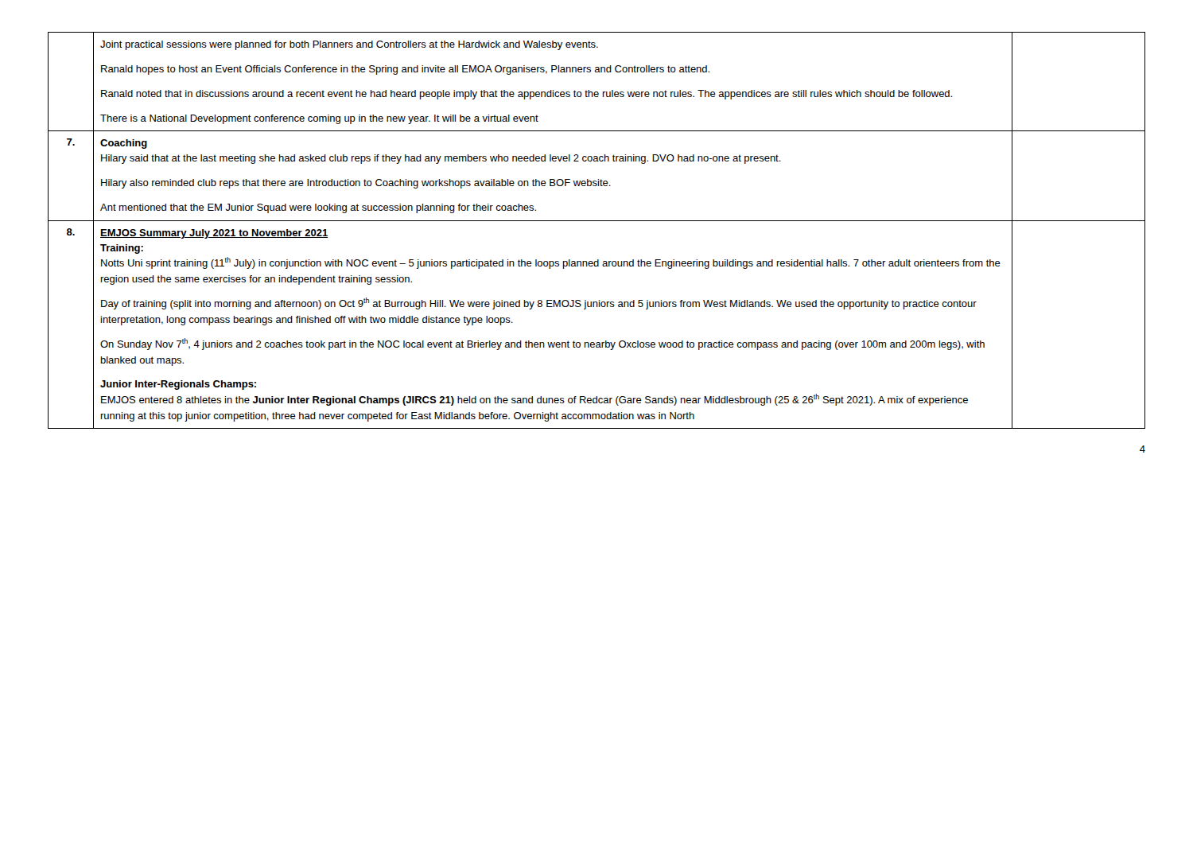| | Joint practical sessions were planned for both Planners and Controllers at the Hardwick and Walesby events. Ranald hopes to host an Event Officials Conference in the Spring and invite all EMOA Organisers, Planners and Controllers to attend. Ranald noted that in discussions around a recent event he had heard people imply that the appendices to the rules were not rules. The appendices are still rules which should be followed. There is a National Development conference coming up in the new year. It will be a virtual event | |
| 7. | Coaching Hilary said that at the last meeting she had asked club reps if they had any members who needed level 2 coach training. DVO had no-one at present. Hilary also reminded club reps that there are Introduction to Coaching workshops available on the BOF website. Ant mentioned that the EM Junior Squad were looking at succession planning for their coaches. | |
| 8. | EMJOS Summary July 2021 to November 2021 Training: Notts Uni sprint training (11 th July) in conjunction with NOC event – 5 juniors participated in the loops planned around the Engineering buildings and residential halls. 7 other adult orienteers from the region used the same exercises for an independent training session. Day of training (split into morning and afternoon) on Oct 9 th at Burrough Hill. We were joined by 8 EMOJS juniors and 5 juniors from West Midlands. We used the opportunity to practice contour interpretation, long compass bearings and finished off with two middle distance type loops. On Sunday Nov 7 th , 4 juniors and 2 coaches took part in the NOC local event at Brierley and then went to nearby Oxclose wood to practice compass and pacing (over 100m and 200m legs), with blanked out maps. Junior Inter-Regionals Champs: EMJOS entered 8 athletes in the Junior Inter Regional Champs (JIRCS 21) held on the sand dunes of Redcar (Gare Sands) near Middlesbrough (25 & 26 th Sept 2021). A mix of experience running at this top junior competition, three had never competed for East Midlands before. Overnight accommodation was in North | |
4